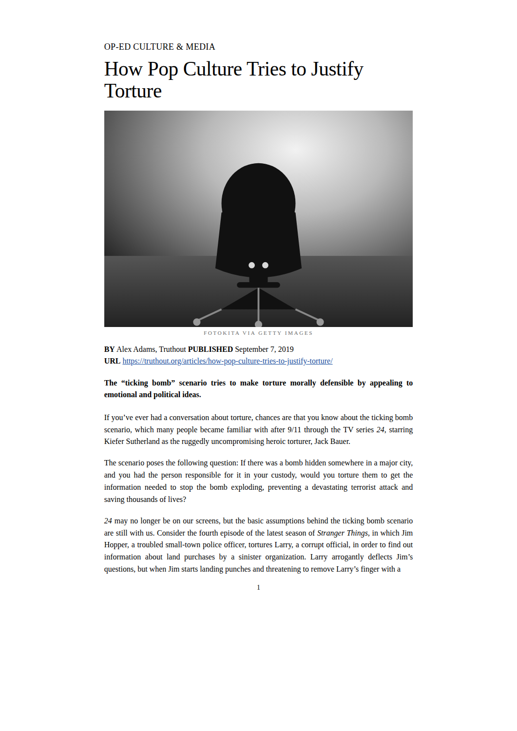Op-Ed Culture & Media
How Pop Culture Tries to Justify Torture
Fotokita via Getty Images
BY Alex Adams, Truthout PUBLISHED September 7, 2019
URL https://truthout.org/articles/how-pop-culture-tries-to-justify-torture/
The “ticking bomb” scenario tries to make torture morally defensible by appealing to emotional and political ideas.
If you’ve ever had a conversation about torture, chances are that you know about the ticking bomb scenario, which many people became familiar with after 9/11 through the TV series 24, starring Kiefer Sutherland as the ruggedly uncompromising heroic torturer, Jack Bauer.
The scenario poses the following question: If there was a bomb hidden somewhere in a major city, and you had the person responsible for it in your custody, would you torture them to get the information needed to stop the bomb exploding, preventing a devastating terrorist attack and saving thousands of lives?
24 may no longer be on our screens, but the basic assumptions behind the ticking bomb scenario are still with us. Consider the fourth episode of the latest season of Stranger Things, in which Jim Hopper, a troubled small-town police officer, tortures Larry, a corrupt official, in order to find out information about land purchases by a sinister organization. Larry arrogantly deflects Jim’s questions, but when Jim starts landing punches and threatening to remove Larry’s finger with a
1